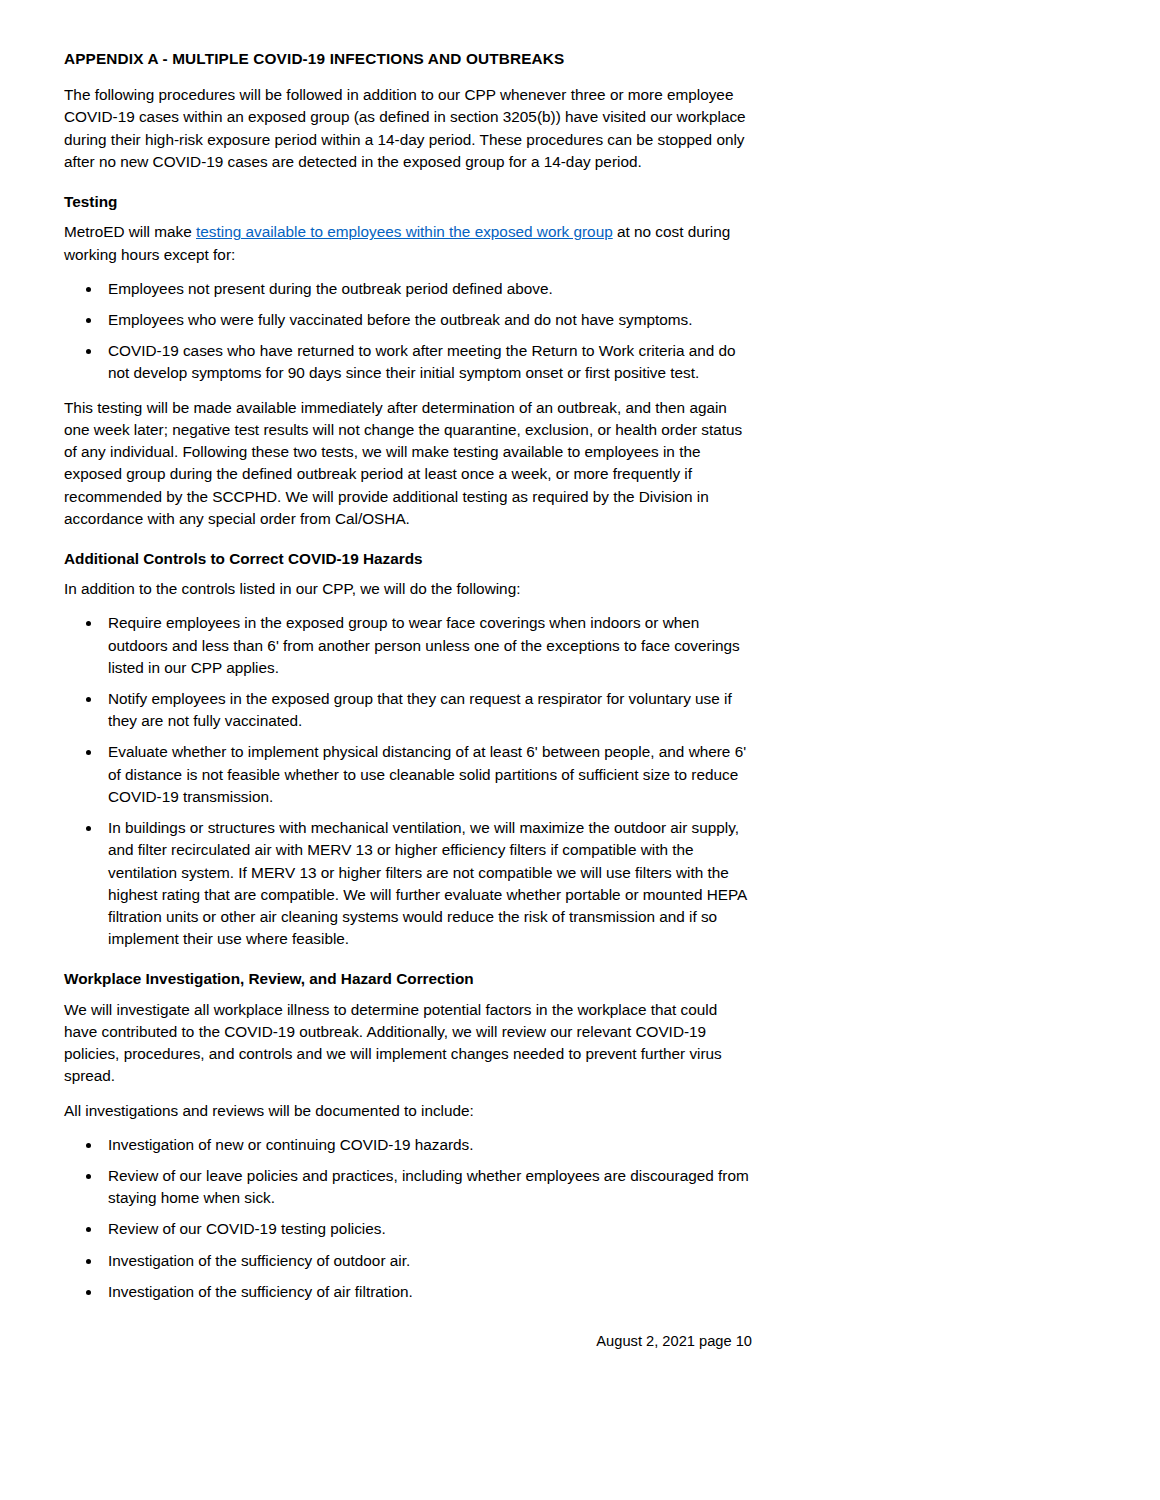APPENDIX A - MULTIPLE COVID-19 INFECTIONS AND OUTBREAKS
The following procedures will be followed in addition to our CPP whenever three or more employee COVID-19 cases within an exposed group (as defined in section 3205(b)) have visited our workplace during their high-risk exposure period within a 14-day period. These procedures can be stopped only after no new COVID-19 cases are detected in the exposed group for a 14-day period.
Testing
MetroED will make testing available to employees within the exposed work group at no cost during working hours except for:
Employees not present during the outbreak period defined above.
Employees who were fully vaccinated before the outbreak and do not have symptoms.
COVID-19 cases who have returned to work after meeting the Return to Work criteria and do not develop symptoms for 90 days since their initial symptom onset or first positive test.
This testing will be made available immediately after determination of an outbreak, and then again one week later; negative test results will not change the quarantine, exclusion, or health order status of any individual. Following these two tests, we will make testing available to employees in the exposed group during the defined outbreak period at least once a week, or more frequently if recommended by the SCCPHD. We will provide additional testing as required by the Division in accordance with any special order from Cal/OSHA.
Additional Controls to Correct COVID-19 Hazards
In addition to the controls listed in our CPP, we will do the following:
Require employees in the exposed group to wear face coverings when indoors or when outdoors and less than 6' from another person unless one of the exceptions to face coverings listed in our CPP applies.
Notify employees in the exposed group that they can request a respirator for voluntary use if they are not fully vaccinated.
Evaluate whether to implement physical distancing of at least 6' between people, and where 6' of distance is not feasible whether to use cleanable solid partitions of sufficient size to reduce COVID-19 transmission.
In buildings or structures with mechanical ventilation, we will maximize the outdoor air supply, and filter recirculated air with MERV 13 or higher efficiency filters if compatible with the ventilation system. If MERV 13 or higher filters are not compatible we will use filters with the highest rating that are compatible. We will further evaluate whether portable or mounted HEPA filtration units or other air cleaning systems would reduce the risk of transmission and if so implement their use where feasible.
Workplace Investigation, Review, and Hazard Correction
We will investigate all workplace illness to determine potential factors in the workplace that could have contributed to the COVID-19 outbreak. Additionally, we will review our relevant COVID-19 policies, procedures, and controls and we will implement changes needed to prevent further virus spread.
All investigations and reviews will be documented to include:
Investigation of new or continuing COVID-19 hazards.
Review of our leave policies and practices, including whether employees are discouraged from staying home when sick.
Review of our COVID-19 testing policies.
Investigation of the sufficiency of outdoor air.
Investigation of the sufficiency of air filtration.
August 2, 2021 page 10